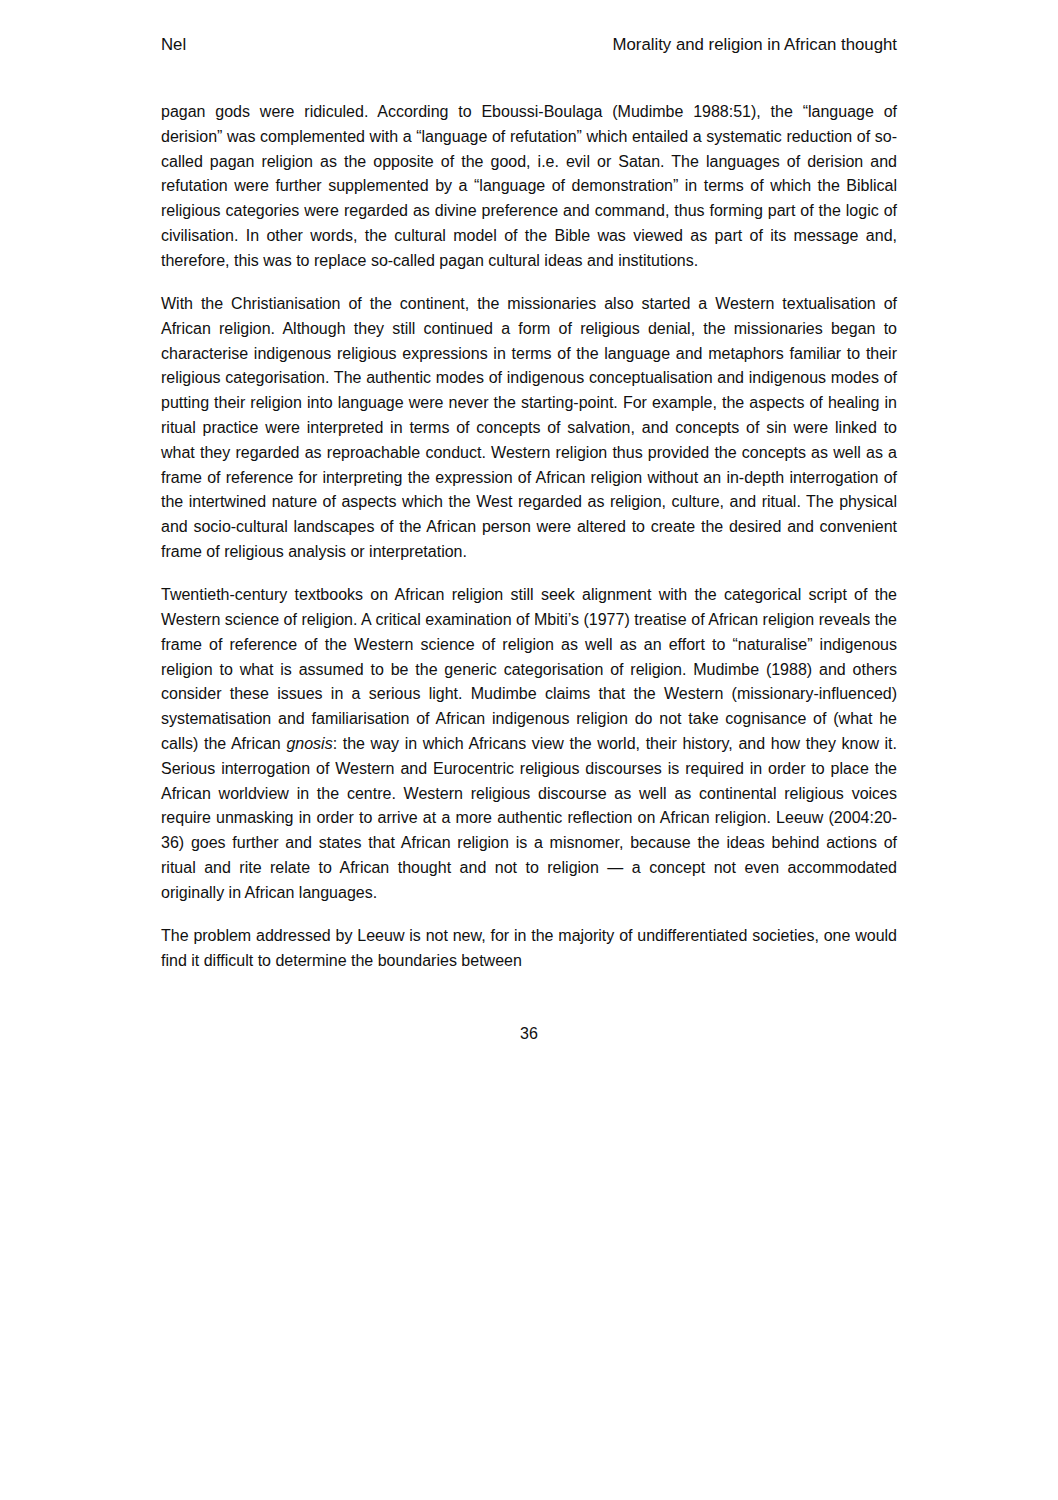Nel Morality and religion in African thought
pagan gods were ridiculed. According to Eboussi-Boulaga (Mudimbe 1988:51), the “language of derision” was complemented with a “language of refutation” which entailed a systematic reduction of so-called pagan religion as the opposite of the good, i.e. evil or Satan. The languages of derision and refutation were further supplemented by a “language of demonstration” in terms of which the Biblical religious categories were regarded as divine preference and command, thus forming part of the logic of civilisation. In other words, the cultural model of the Bible was viewed as part of its message and, therefore, this was to replace so-called pagan cultural ideas and institutions.
With the Christianisation of the continent, the missionaries also started a Western textualisation of African religion. Although they still continued a form of religious denial, the missionaries began to characterise indigenous religious expressions in terms of the language and metaphors familiar to their religious categorisation. The authentic modes of indigenous conceptualisation and indigenous modes of putting their religion into language were never the starting-point. For example, the aspects of healing in ritual practice were interpreted in terms of concepts of salvation, and concepts of sin were linked to what they regarded as reproachable conduct. Western religion thus provided the concepts as well as a frame of reference for interpreting the expression of African religion without an in-depth interrogation of the intertwined nature of aspects which the West regarded as religion, culture, and ritual. The physical and socio-cultural landscapes of the African person were altered to create the desired and convenient frame of religious analysis or interpretation.
Twentieth-century textbooks on African religion still seek alignment with the categorical script of the Western science of religion. A critical examination of Mbiti’s (1977) treatise of African religion reveals the frame of reference of the Western science of religion as well as an effort to “naturalise” indigenous religion to what is assumed to be the generic categorisation of religion. Mudimbe (1988) and others consider these issues in a serious light. Mudimbe claims that the Western (missionary-influenced) systematisation and familiarisation of African indigenous religion do not take cognisance of (what he calls) the African gnosis: the way in which Africans view the world, their history, and how they know it. Serious interrogation of Western and Eurocentric religious discourses is required in order to place the African worldview in the centre. Western religious discourse as well as continental religious voices require unmasking in order to arrive at a more authentic reflection on African religion. Leeuw (2004:20-36) goes further and states that African religion is a misnomer, because the ideas behind actions of ritual and rite relate to African thought and not to religion — a concept not even accommodated originally in African languages.
The problem addressed by Leeuw is not new, for in the majority of undifferentiated societies, one would find it difficult to determine the boundaries between
36